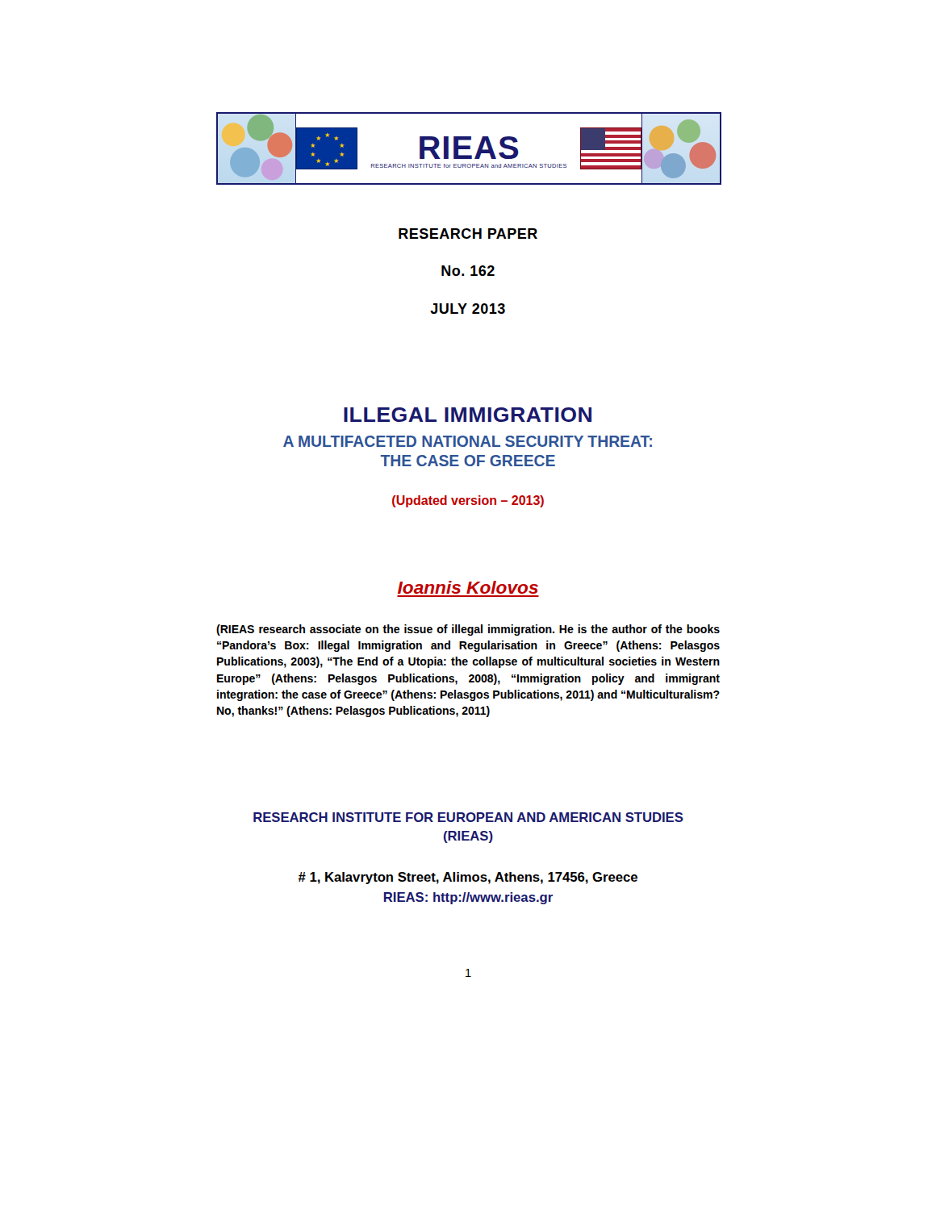| | ★ ★ ★ ★ ★ ★ ★ ★ ★ ★ RIEAS RESEARCH INSTITUTE for EUROPEAN and AMERICAN STUDIES | |
RESEARCH PAPER
No. 162
JULY 2013
ILLEGAL IMMIGRATION
A MULTIFACETED NATIONAL SECURITY THREAT:
THE CASE OF GREECE
(Updated version – 2013)
Ioannis Kolovos
(RIEAS research associate on the issue of illegal immigration. He is the author of the books “Pandora’s Box: Illegal Immigration and Regularisation in Greece” (Athens: Pelasgos Publications, 2003), “The End of a Utopia: the collapse of multicultural societies in Western Europe” (Athens: Pelasgos Publications, 2008), “Immigration policy and immigrant integration: the case of Greece” (Athens: Pelasgos Publications, 2011) and “Multiculturalism? No, thanks!” (Athens: Pelasgos Publications, 2011)
RESEARCH INSTITUTE FOR EUROPEAN AND AMERICAN STUDIES
(RIEAS)
# 1, Kalavryton Street, Alimos, Athens, 17456, Greece
RIEAS: http://www.rieas.gr
1